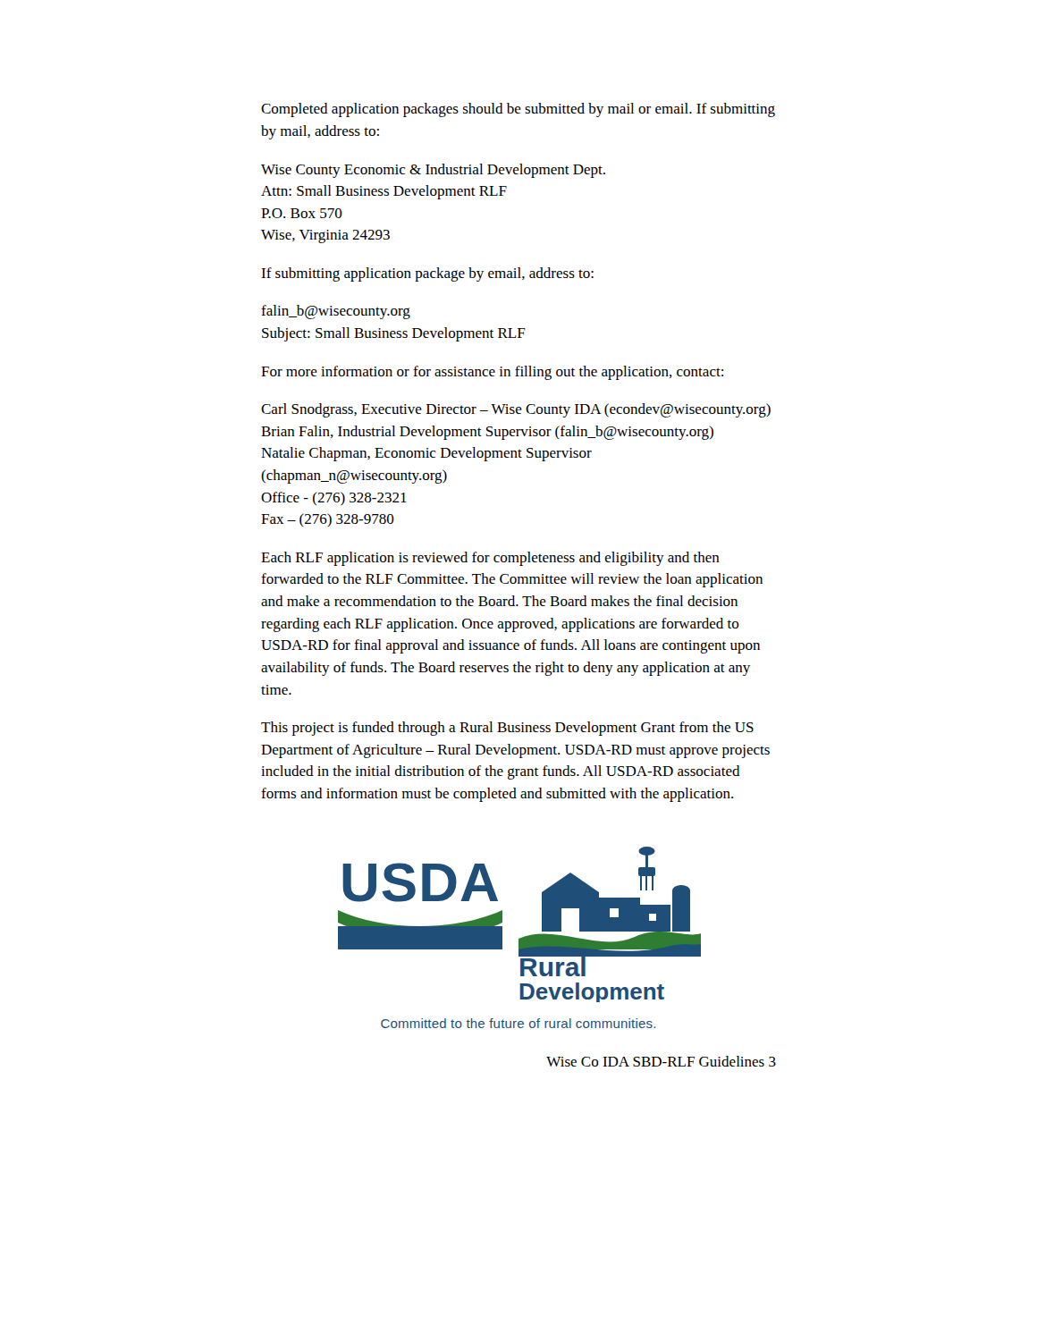Completed application packages should be submitted by mail or email. If submitting by mail, address to:
Wise County Economic & Industrial Development Dept.
Attn: Small Business Development RLF
P.O. Box 570
Wise, Virginia 24293
If submitting application package by email, address to:
falin_b@wisecounty.org
Subject: Small Business Development RLF
For more information or for assistance in filling out the application, contact:
Carl Snodgrass, Executive Director – Wise County IDA (econdev@wisecounty.org)
Brian Falin, Industrial Development Supervisor (falin_b@wisecounty.org)
Natalie Chapman, Economic Development Supervisor (chapman_n@wisecounty.org)
Office - (276) 328-2321
Fax – (276) 328-9780
Each RLF application is reviewed for completeness and eligibility and then forwarded to the RLF Committee. The Committee will review the loan application and make a recommendation to the Board. The Board makes the final decision regarding each RLF application. Once approved, applications are forwarded to USDA-RD for final approval and issuance of funds. All loans are contingent upon availability of funds. The Board reserves the right to deny any application at any time.
This project is funded through a Rural Business Development Grant from the US Department of Agriculture – Rural Development. USDA-RD must approve projects included in the initial distribution of the grant funds. All USDA-RD associated forms and information must be completed and submitted with the application.
USDA Rural Rural Development
Committed to the future of rural communities.
Wise Co IDA SBD-RLF Guidelines 3